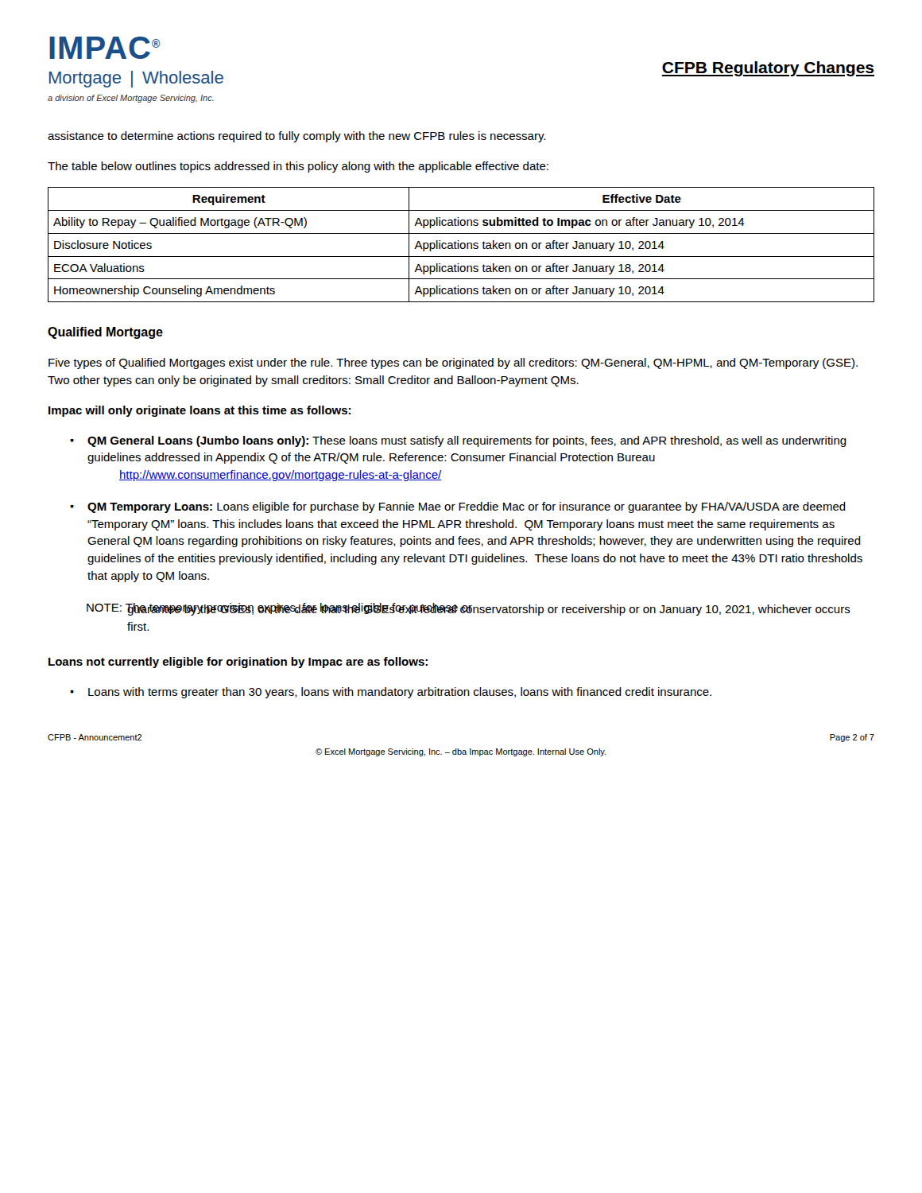IMPAC®
Mortgage | Wholesale
a division of Excel Mortgage Servicing, Inc.
CFPB Regulatory Changes
assistance to determine actions required to fully comply with the new CFPB rules is necessary.
The table below outlines topics addressed in this policy along with the applicable effective date:
| Requirement | Effective Date |
| --- | --- |
| Ability to Repay – Qualified Mortgage (ATR-QM) | Applications submitted to Impac on or after January 10, 2014 |
| Disclosure Notices | Applications taken on or after January 10, 2014 |
| ECOA Valuations | Applications taken on or after January 18, 2014 |
| Homeownership Counseling Amendments | Applications taken on or after January 10, 2014 |
Qualified Mortgage
Five types of Qualified Mortgages exist under the rule. Three types can be originated by all creditors: QM-General, QM-HPML, and QM-Temporary (GSE). Two other types can only be originated by small creditors: Small Creditor and Balloon-Payment QMs.
Impac will only originate loans at this time as follows:
QM General Loans (Jumbo loans only): These loans must satisfy all requirements for points, fees, and APR threshold, as well as underwriting guidelines addressed in Appendix Q of the ATR/QM rule. Reference: Consumer Financial Protection Bureau http://www.consumerfinance.gov/mortgage-rules-at-a-glance/
QM Temporary Loans: Loans eligible for purchase by Fannie Mae or Freddie Mac or for insurance or guarantee by FHA/VA/USDA are deemed “Temporary QM” loans. This includes loans that exceed the HPML APR threshold. QM Temporary loans must meet the same requirements as General QM loans regarding prohibitions on risky features, points and fees, and APR thresholds; however, they are underwritten using the required guidelines of the entities previously identified, including any relevant DTI guidelines. These loans do not have to meet the 43% DTI ratio thresholds that apply to QM loans.
NOTE: The temporary provision expires, for loans eligible for purchase or guarantee by the GSEs, on the date that the GSEs exit federal conservatorship or receivership or on January 10, 2021, whichever occurs first.
Loans not currently eligible for origination by Impac are as follows:
Loans with terms greater than 30 years, loans with mandatory arbitration clauses, loans with financed credit insurance.
CFPB - Announcement2 Page 2 of 7
© Excel Mortgage Servicing, Inc. – dba Impac Mortgage. Internal Use Only.